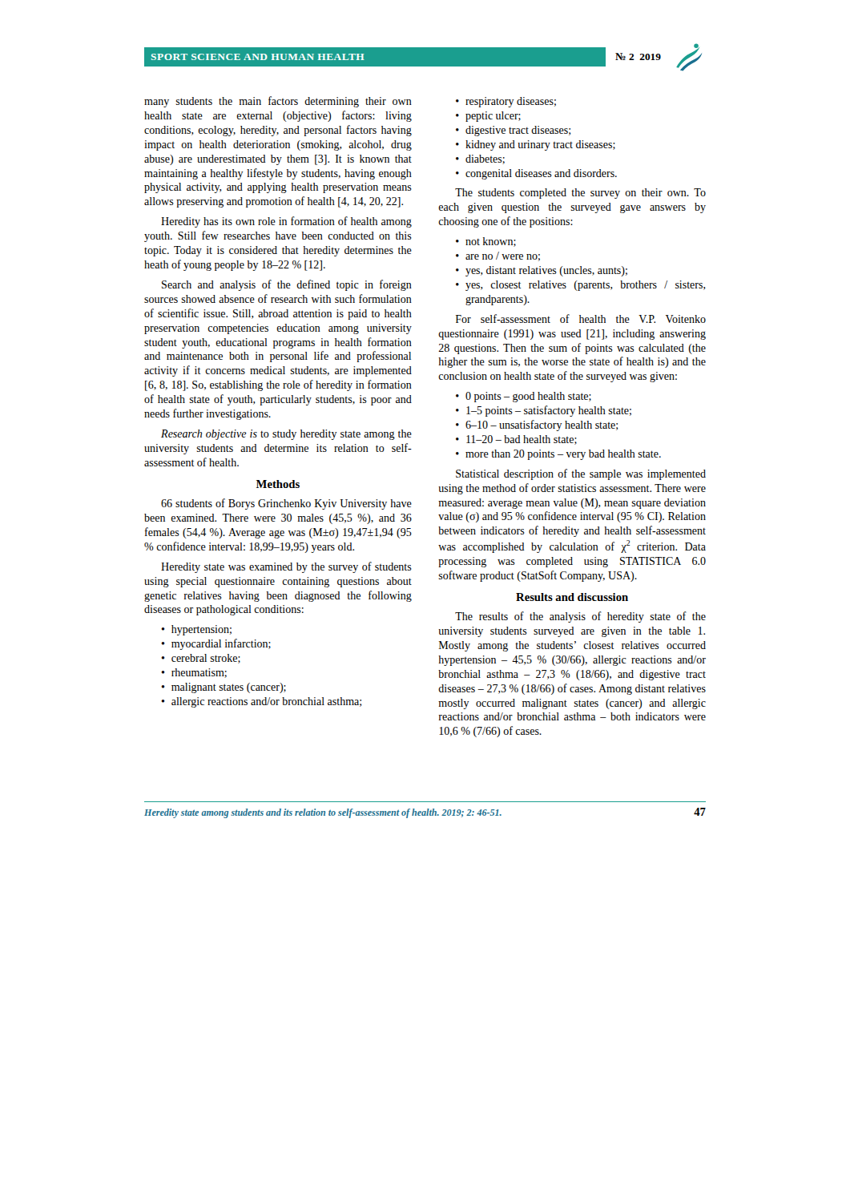SPORT SCIENCE AND HUMAN HEALTH
№ 2 2019
many students the main factors determining their own health state are external (objective) factors: living conditions, ecology, heredity, and personal factors having impact on health deterioration (smoking, alcohol, drug abuse) are underestimated by them [3]. It is known that maintaining a healthy lifestyle by students, having enough physical activity, and applying health preservation means allows preserving and promotion of health [4, 14, 20, 22].
Heredity has its own role in formation of health among youth. Still few researches have been conducted on this topic. Today it is considered that heredity determines the heath of young people by 18–22 % [12].
Search and analysis of the defined topic in foreign sources showed absence of research with such formulation of scientific issue. Still, abroad attention is paid to health preservation competencies education among university student youth, educational programs in health formation and maintenance both in personal life and professional activity if it concerns medical students, are implemented [6, 8, 18]. So, establishing the role of heredity in formation of health state of youth, particularly students, is poor and needs further investigations.
Research objective is to study heredity state among the university students and determine its relation to self-assessment of health.
Methods
66 students of Borys Grinchenko Kyiv University have been examined. There were 30 males (45,5 %), and 36 females (54,4 %). Average age was (M±σ) 19,47±1,94 (95 % confidence interval: 18,99–19,95) years old.
Heredity state was examined by the survey of students using special questionnaire containing questions about genetic relatives having been diagnosed the following diseases or pathological conditions:
hypertension;
myocardial infarction;
cerebral stroke;
rheumatism;
malignant states (cancer);
allergic reactions and/or bronchial asthma;
respiratory diseases;
peptic ulcer;
digestive tract diseases;
kidney and urinary tract diseases;
diabetes;
congenital diseases and disorders.
The students completed the survey on their own. To each given question the surveyed gave answers by choosing one of the positions:
not known;
are no / were no;
yes, distant relatives (uncles, aunts);
yes, closest relatives (parents, brothers / sisters, grandparents).
For self-assessment of health the V.P. Voitenko questionnaire (1991) was used [21], including answering 28 questions. Then the sum of points was calculated (the higher the sum is, the worse the state of health is) and the conclusion on health state of the surveyed was given:
0 points – good health state;
1–5 points – satisfactory health state;
6–10 – unsatisfactory health state;
11–20 – bad health state;
more than 20 points – very bad health state.
Statistical description of the sample was implemented using the method of order statistics assessment. There were measured: average mean value (M), mean square deviation value (σ) and 95 % confidence interval (95 % CI). Relation between indicators of heredity and health self-assessment was accomplished by calculation of χ2 criterion. Data processing was completed using STATISTICA 6.0 software product (StatSoft Company, USA).
Results and discussion
The results of the analysis of heredity state of the university students surveyed are given in the table 1. Mostly among the students’ closest relatives occurred hypertension – 45,5 % (30/66), allergic reactions and/or bronchial asthma – 27,3 % (18/66), and digestive tract diseases – 27,3 % (18/66) of cases. Among distant relatives mostly occurred malignant states (cancer) and allergic reactions and/or bronchial asthma – both indicators were 10,6 % (7/66) of cases.
Heredity state among students and its relation to self-assessment of health. 2019; 2: 46-51.
47